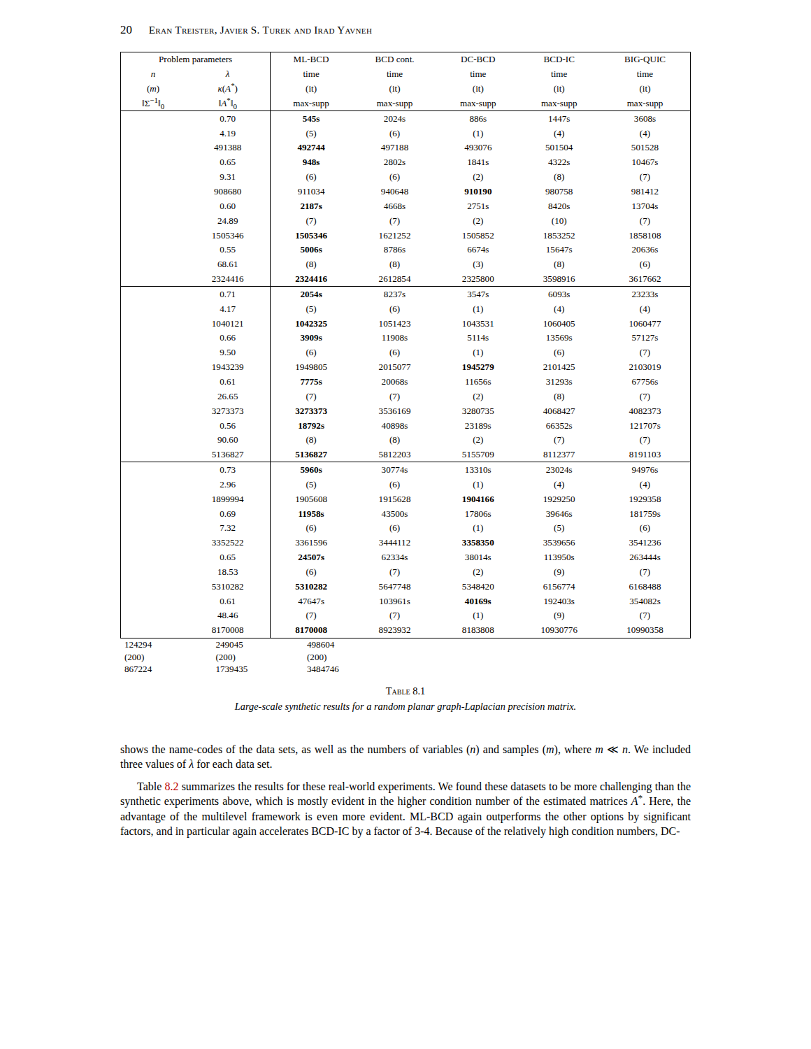20 Eran Treister, Javier S. Turek and Irad Yavneh
| Problem parameters | ML-BCD | BCD cont. | DC-BCD | BCD-IC | BIG-QUIC |
| --- | --- | --- | --- | --- | --- |
| n | λ | time | time | time | time | time |
| ( m ) | κ ( A * ) | (it) | (it) | (it) | (it) | (it) |
| ‖Σ −1 ‖ 0 | ‖ A * ‖ 0 | max-supp | max-supp | max-supp | max-supp | max-supp |
| | 0.70 | 545s | 2024s | 886s | 1447s | 3608s |
| 4.19 | (5) | (6) | (1) | (4) | (4) |
| 491388 | 492744 | 497188 | 493076 | 501504 | 501528 |
| 0.65 | 948s | 2802s | 1841s | 4322s | 10467s |
| 9.31 | (6) | (6) | (2) | (8) | (7) |
| 908680 | 911034 | 940648 | 910190 | 980758 | 981412 |
| 0.60 | 2187s | 4668s | 2751s | 8420s | 13704s |
| 24.89 | (7) | (7) | (2) | (10) | (7) |
| 1505346 | 1505346 | 1621252 | 1505852 | 1853252 | 1858108 |
| 0.55 | 5006s | 8786s | 6674s | 15647s | 20636s |
| 68.61 | (8) | (8) | (3) | (8) | (6) |
| 2324416 | 2324416 | 2612854 | 2325800 | 3598916 | 3617662 |
| | 0.71 | 2054s | 8237s | 3547s | 6093s | 23233s |
| 4.17 | (5) | (6) | (1) | (4) | (4) |
| 1040121 | 1042325 | 1051423 | 1043531 | 1060405 | 1060477 |
| 0.66 | 3909s | 11908s | 5114s | 13569s | 57127s |
| 9.50 | (6) | (6) | (1) | (6) | (7) |
| 1943239 | 1949805 | 2015077 | 1945279 | 2101425 | 2103019 |
| 0.61 | 7775s | 20068s | 11656s | 31293s | 67756s |
| 26.65 | (7) | (7) | (2) | (8) | (7) |
| 3273373 | 3273373 | 3536169 | 3280735 | 4068427 | 4082373 |
| 0.56 | 18792s | 40898s | 23189s | 66352s | 121707s |
| 90.60 | (8) | (8) | (2) | (7) | (7) |
| 5136827 | 5136827 | 5812203 | 5155709 | 8112377 | 8191103 |
| | 0.73 | 5960s | 30774s | 13310s | 23024s | 94976s |
| 2.96 | (5) | (6) | (1) | (4) | (4) |
| 1899994 | 1905608 | 1915628 | 1904166 | 1929250 | 1929358 |
| 0.69 | 11958s | 43500s | 17806s | 39646s | 181759s |
| 7.32 | (6) | (6) | (1) | (5) | (6) |
| 3352522 | 3361596 | 3444112 | 3358350 | 3539656 | 3541236 |
| 0.65 | 24507s | 62334s | 38014s | 113950s | 263444s |
| 18.53 | (6) | (7) | (2) | (9) | (7) |
| 5310282 | 5310282 | 5647748 | 5348420 | 6156774 | 6168488 |
| 0.61 | 47647s | 103961s | 40169s | 192403s | 354082s |
| 48.46 | (7) | (7) | (1) | (9) | (7) |
| 8170008 | 8170008 | 8923932 | 8183808 | 10930776 | 10990358 |
Row labels for the left-most column (n, (m), ||Sigma^-1||_0) are rendered as overlay text in the original. Reproduced here as a supplementary listing aligned with the three groups.
| 124294 (200) 867224 | 249045 (200) 1739435 | 498604 (200) 3484746 | |
Table 8.1 Large-scale synthetic results for a random planar graph-Laplacian precision matrix.
shows the name-codes of the data sets, as well as the numbers of variables (n) and samples (m), where m ≪ n. We included three values of λ for each data set.
Table 8.2 summarizes the results for these real-world experiments. We found these datasets to be more challenging than the synthetic experiments above, which is mostly evident in the higher condition number of the estimated matrices A*. Here, the advantage of the multilevel framework is even more evident. ML-BCD again outperforms the other options by significant factors, and in particular again accelerates BCD-IC by a factor of 3-4. Because of the relatively high condition numbers, DC-